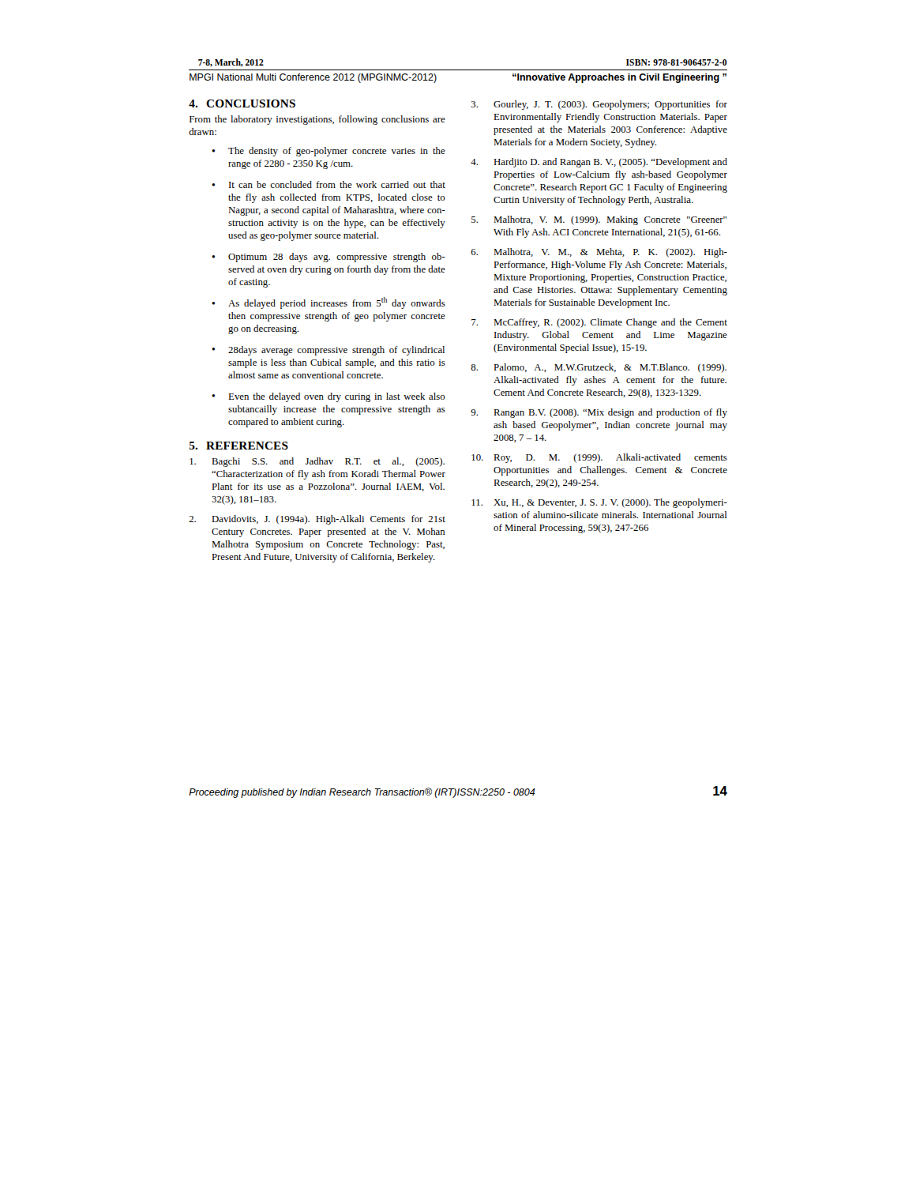7-8, March, 2012
ISBN: 978-81-906457-2-0
MPGI National Multi Conference 2012 (MPGINMC-2012)
“Innovative Approaches in Civil Engineering ”
4. CONCLUSIONS
From the laboratory investigations, following conclusions are drawn:
The density of geo-polymer concrete varies in the range of 2280 - 2350 Kg /cum.
It can be concluded from the work carried out that the fly ash collected from KTPS, located close to Nagpur, a second capital of Maharashtra, where construction activity is on the hype, can be effectively used as geo-polymer source material.
Optimum 28 days avg. compressive strength observed at oven dry curing on fourth day from the date of casting.
As delayed period increases from 5th day onwards then compressive strength of geo polymer concrete go on decreasing.
28days average compressive strength of cylindrical sample is less than Cubical sample, and this ratio is almost same as conventional concrete.
Even the delayed oven dry curing in last week also subtancailly increase the compressive strength as compared to ambient curing.
5. REFERENCES
Bagchi S.S. and Jadhav R.T. et al., (2005). “Characterization of fly ash from Koradi Thermal Power Plant for its use as a Pozzolona”. Journal IAEM, Vol. 32(3), 181–183.
Davidovits, J. (1994a). High-Alkali Cements for 21st Century Concretes. Paper presented at the V. Mohan Malhotra Symposium on Concrete Technology: Past, Present And Future, University of California, Berkeley.
Gourley, J. T. (2003). Geopolymers; Opportunities for Environmentally Friendly Construction Materials. Paper presented at the Materials 2003 Conference: Adaptive Materials for a Modern Society, Sydney.
Hardjito D. and Rangan B. V., (2005). “Development and Properties of Low-Calcium fly ash-based Geopolymer Concrete”. Research Report GC 1 Faculty of Engineering Curtin University of Technology Perth, Australia.
Malhotra, V. M. (1999). Making Concrete "Greener" With Fly Ash. ACI Concrete International, 21(5), 61-66.
Malhotra, V. M., & Mehta, P. K. (2002). High-Performance, High-Volume Fly Ash Concrete: Materials, Mixture Proportioning, Properties, Construction Practice, and Case Histories. Ottawa: Supplementary Cementing Materials for Sustainable Development Inc.
McCaffrey, R. (2002). Climate Change and the Cement Industry. Global Cement and Lime Magazine (Environmental Special Issue), 15-19.
Palomo, A., M.W.Grutzeck, & M.T.Blanco. (1999). Alkali-activated fly ashes A cement for the future. Cement And Concrete Research, 29(8), 1323-1329.
Rangan B.V. (2008). “Mix design and production of fly ash based Geopolymer”, Indian concrete journal may 2008, 7 – 14.
Roy, D. M. (1999). Alkali-activated cements Opportunities and Challenges. Cement & Concrete Research, 29(2), 249-254.
Xu, H., & Deventer, J. S. J. V. (2000). The geopolymerisation of alumino-silicate minerals. International Journal of Mineral Processing, 59(3), 247-266
Proceeding published by Indian Research Transaction® (IRT)ISSN:2250 - 0804
14